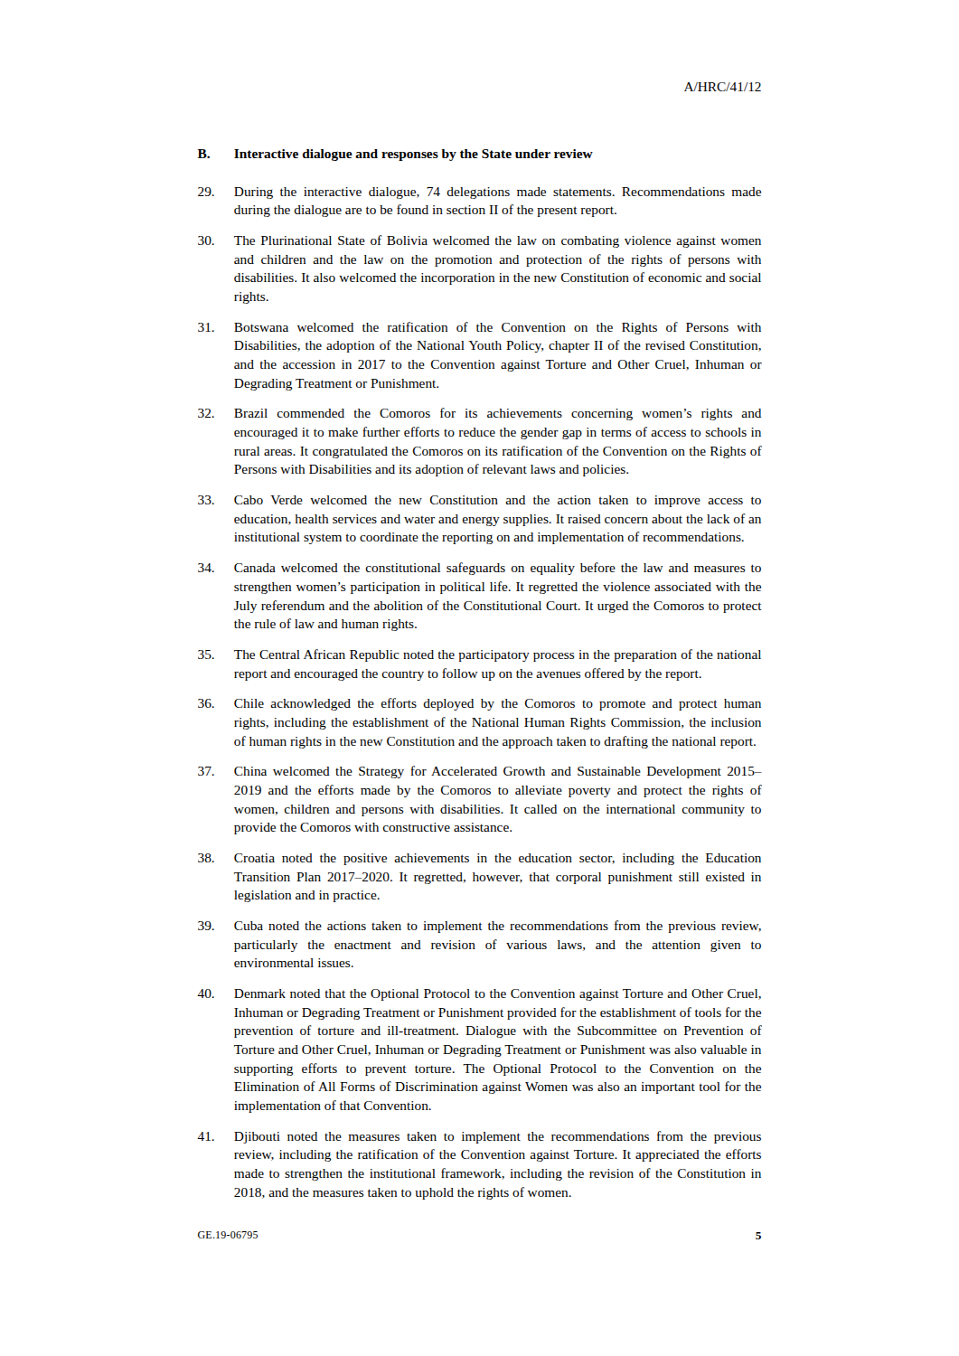A/HRC/41/12
B. Interactive dialogue and responses by the State under review
29. During the interactive dialogue, 74 delegations made statements. Recommendations made during the dialogue are to be found in section II of the present report.
30. The Plurinational State of Bolivia welcomed the law on combating violence against women and children and the law on the promotion and protection of the rights of persons with disabilities. It also welcomed the incorporation in the new Constitution of economic and social rights.
31. Botswana welcomed the ratification of the Convention on the Rights of Persons with Disabilities, the adoption of the National Youth Policy, chapter II of the revised Constitution, and the accession in 2017 to the Convention against Torture and Other Cruel, Inhuman or Degrading Treatment or Punishment.
32. Brazil commended the Comoros for its achievements concerning women’s rights and encouraged it to make further efforts to reduce the gender gap in terms of access to schools in rural areas. It congratulated the Comoros on its ratification of the Convention on the Rights of Persons with Disabilities and its adoption of relevant laws and policies.
33. Cabo Verde welcomed the new Constitution and the action taken to improve access to education, health services and water and energy supplies. It raised concern about the lack of an institutional system to coordinate the reporting on and implementation of recommendations.
34. Canada welcomed the constitutional safeguards on equality before the law and measures to strengthen women’s participation in political life. It regretted the violence associated with the July referendum and the abolition of the Constitutional Court. It urged the Comoros to protect the rule of law and human rights.
35. The Central African Republic noted the participatory process in the preparation of the national report and encouraged the country to follow up on the avenues offered by the report.
36. Chile acknowledged the efforts deployed by the Comoros to promote and protect human rights, including the establishment of the National Human Rights Commission, the inclusion of human rights in the new Constitution and the approach taken to drafting the national report.
37. China welcomed the Strategy for Accelerated Growth and Sustainable Development 2015–2019 and the efforts made by the Comoros to alleviate poverty and protect the rights of women, children and persons with disabilities. It called on the international community to provide the Comoros with constructive assistance.
38. Croatia noted the positive achievements in the education sector, including the Education Transition Plan 2017–2020. It regretted, however, that corporal punishment still existed in legislation and in practice.
39. Cuba noted the actions taken to implement the recommendations from the previous review, particularly the enactment and revision of various laws, and the attention given to environmental issues.
40. Denmark noted that the Optional Protocol to the Convention against Torture and Other Cruel, Inhuman or Degrading Treatment or Punishment provided for the establishment of tools for the prevention of torture and ill-treatment. Dialogue with the Subcommittee on Prevention of Torture and Other Cruel, Inhuman or Degrading Treatment or Punishment was also valuable in supporting efforts to prevent torture. The Optional Protocol to the Convention on the Elimination of All Forms of Discrimination against Women was also an important tool for the implementation of that Convention.
41. Djibouti noted the measures taken to implement the recommendations from the previous review, including the ratification of the Convention against Torture. It appreciated the efforts made to strengthen the institutional framework, including the revision of the Constitution in 2018, and the measures taken to uphold the rights of women.
GE.19-06795 5